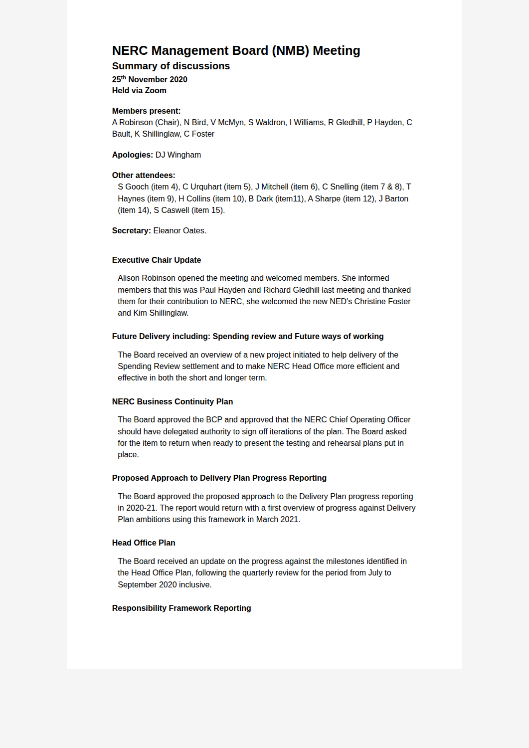NERC Management Board (NMB) Meeting
Summary of discussions
25th November 2020
Held via Zoom
Members present:
A Robinson (Chair), N Bird, V McMyn, S Waldron, I Williams, R Gledhill, P Hayden, C Bault, K Shillinglaw, C Foster
Apologies: DJ Wingham
Other attendees:
S Gooch (item 4), C Urquhart (item 5), J Mitchell (item 6), C Snelling (item 7 & 8), T Haynes (item 9), H Collins (item 10), B Dark (item11), A Sharpe (item 12), J Barton (item 14), S Caswell (item 15).
Secretary: Eleanor Oates.
Executive Chair Update
Alison Robinson opened the meeting and welcomed members. She informed members that this was Paul Hayden and Richard Gledhill last meeting and thanked them for their contribution to NERC, she welcomed the new NED's Christine Foster and Kim Shillinglaw.
Future Delivery including: Spending review and Future ways of working
The Board received an overview of a new project initiated to help delivery of the Spending Review settlement and to make NERC Head Office more efficient and effective in both the short and longer term.
NERC Business Continuity Plan
The Board approved the BCP and approved that the NERC Chief Operating Officer should have delegated authority to sign off iterations of the plan. The Board asked for the item to return when ready to present the testing and rehearsal plans put in place.
Proposed Approach to Delivery Plan Progress Reporting
The Board approved the proposed approach to the Delivery Plan progress reporting in 2020-21. The report would return with a first overview of progress against Delivery Plan ambitions using this framework in March 2021.
Head Office Plan
The Board received an update on the progress against the milestones identified in the Head Office Plan, following the quarterly review for the period from July to September 2020 inclusive.
Responsibility Framework Reporting